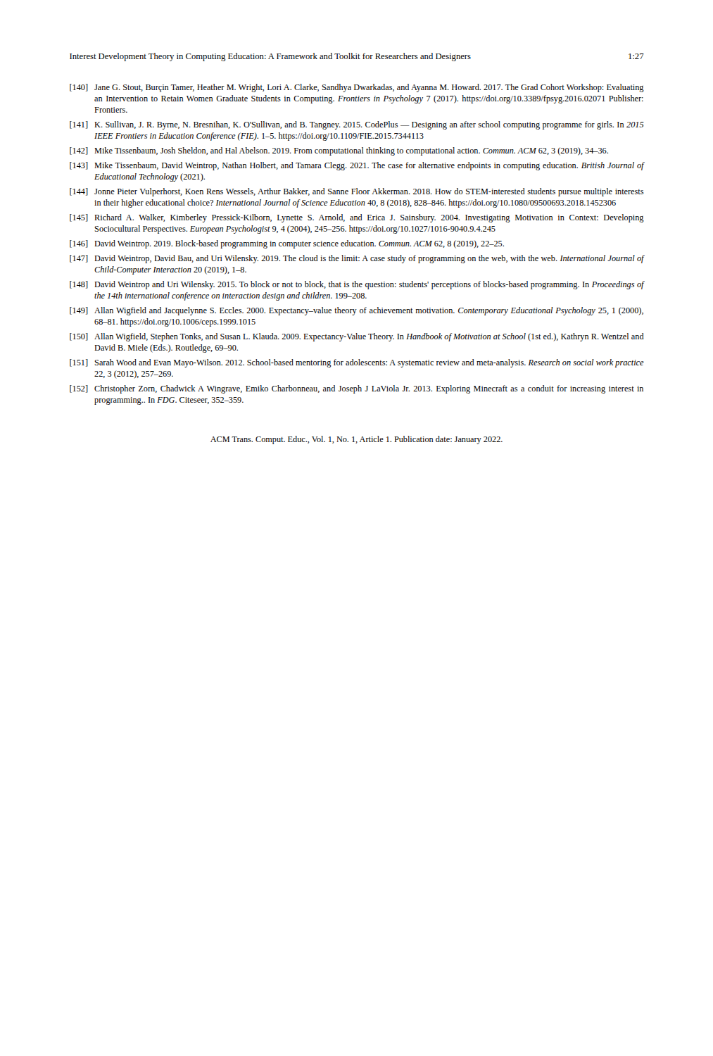1:27 Interest Development Theory in Computing Education: A Framework and Toolkit for Researchers and Designers
[140] Jane G. Stout, Burçin Tamer, Heather M. Wright, Lori A. Clarke, Sandhya Dwarkadas, and Ayanna M. Howard. 2017. The Grad Cohort Workshop: Evaluating an Intervention to Retain Women Graduate Students in Computing. Frontiers in Psychology 7 (2017). https://doi.org/10.3389/fpsyg.2016.02071 Publisher: Frontiers.
[141] K. Sullivan, J. R. Byrne, N. Bresnihan, K. O'Sullivan, and B. Tangney. 2015. CodePlus — Designing an after school computing programme for girls. In 2015 IEEE Frontiers in Education Conference (FIE). 1–5. https://doi.org/10.1109/FIE.2015.7344113
[142] Mike Tissenbaum, Josh Sheldon, and Hal Abelson. 2019. From computational thinking to computational action. Commun. ACM 62, 3 (2019), 34–36.
[143] Mike Tissenbaum, David Weintrop, Nathan Holbert, and Tamara Clegg. 2021. The case for alternative endpoints in computing education. British Journal of Educational Technology (2021).
[144] Jonne Pieter Vulperhorst, Koen Rens Wessels, Arthur Bakker, and Sanne Floor Akkerman. 2018. How do STEM-interested students pursue multiple interests in their higher educational choice? International Journal of Science Education 40, 8 (2018), 828–846. https://doi.org/10.1080/09500693.2018.1452306
[145] Richard A. Walker, Kimberley Pressick-Kilborn, Lynette S. Arnold, and Erica J. Sainsbury. 2004. Investigating Motivation in Context: Developing Sociocultural Perspectives. European Psychologist 9, 4 (2004), 245–256. https://doi.org/10.1027/1016-9040.9.4.245
[146] David Weintrop. 2019. Block-based programming in computer science education. Commun. ACM 62, 8 (2019), 22–25.
[147] David Weintrop, David Bau, and Uri Wilensky. 2019. The cloud is the limit: A case study of programming on the web, with the web. International Journal of Child-Computer Interaction 20 (2019), 1–8.
[148] David Weintrop and Uri Wilensky. 2015. To block or not to block, that is the question: students' perceptions of blocks-based programming. In Proceedings of the 14th international conference on interaction design and children. 199–208.
[149] Allan Wigfield and Jacquelynne S. Eccles. 2000. Expectancy–value theory of achievement motivation. Contemporary Educational Psychology 25, 1 (2000), 68–81. https://doi.org/10.1006/ceps.1999.1015
[150] Allan Wigfield, Stephen Tonks, and Susan L. Klauda. 2009. Expectancy-Value Theory. In Handbook of Motivation at School (1st ed.), Kathryn R. Wentzel and David B. Miele (Eds.). Routledge, 69–90.
[151] Sarah Wood and Evan Mayo-Wilson. 2012. School-based mentoring for adolescents: A systematic review and meta-analysis. Research on social work practice 22, 3 (2012), 257–269.
[152] Christopher Zorn, Chadwick A Wingrave, Emiko Charbonneau, and Joseph J LaViola Jr. 2013. Exploring Minecraft as a conduit for increasing interest in programming.. In FDG. Citeseer, 352–359.
ACM Trans. Comput. Educ., Vol. 1, No. 1, Article 1. Publication date: January 2022.